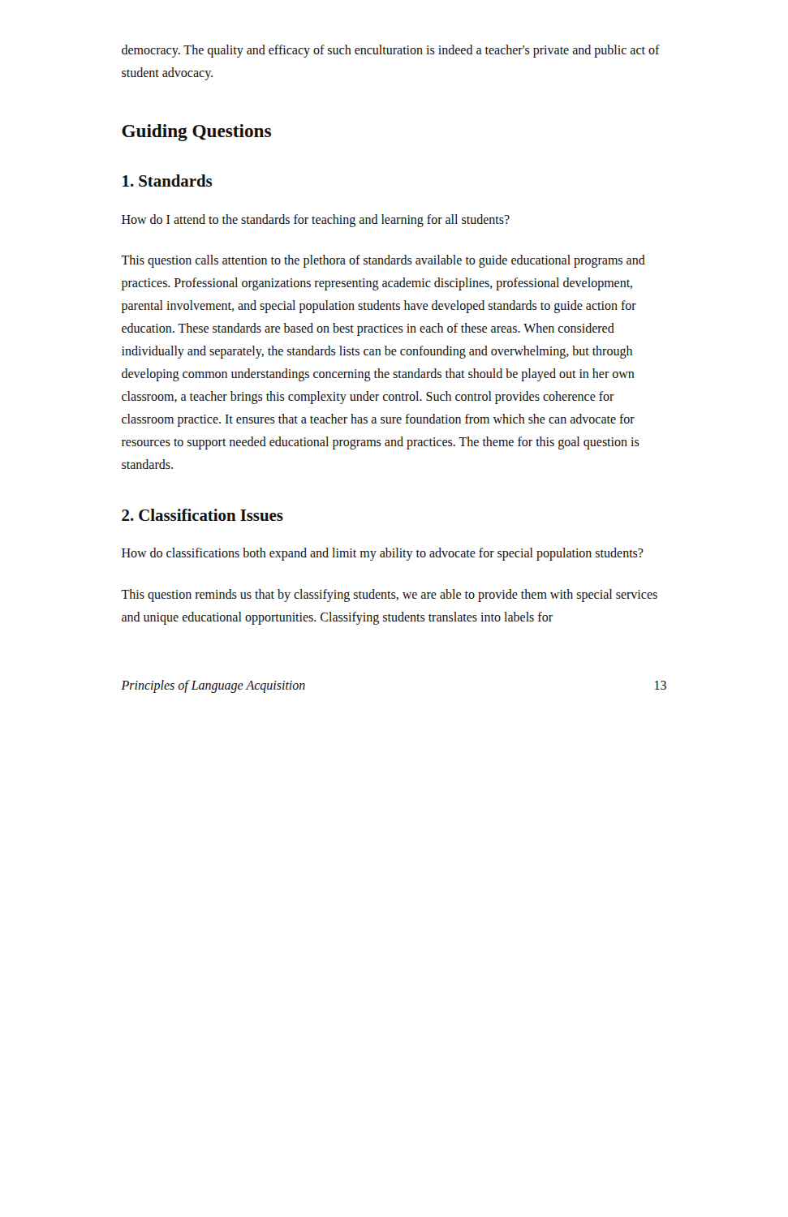democracy. The quality and efficacy of such enculturation is indeed a teacher's private and public act of student advocacy.
Guiding Questions
1. Standards
How do I attend to the standards for teaching and learning for all students?
This question calls attention to the plethora of standards available to guide educational programs and practices. Professional organizations representing academic disciplines, professional development, parental involvement, and special population students have developed standards to guide action for education. These standards are based on best practices in each of these areas. When considered individually and separately, the standards lists can be confounding and overwhelming, but through developing common understandings concerning the standards that should be played out in her own classroom, a teacher brings this complexity under control. Such control provides coherence for classroom practice. It ensures that a teacher has a sure foundation from which she can advocate for resources to support needed educational programs and practices. The theme for this goal question is standards.
2. Classification Issues
How do classifications both expand and limit my ability to advocate for special population students?
This question reminds us that by classifying students, we are able to provide them with special services and unique educational opportunities. Classifying students translates into labels for
Principles of Language Acquisition 13